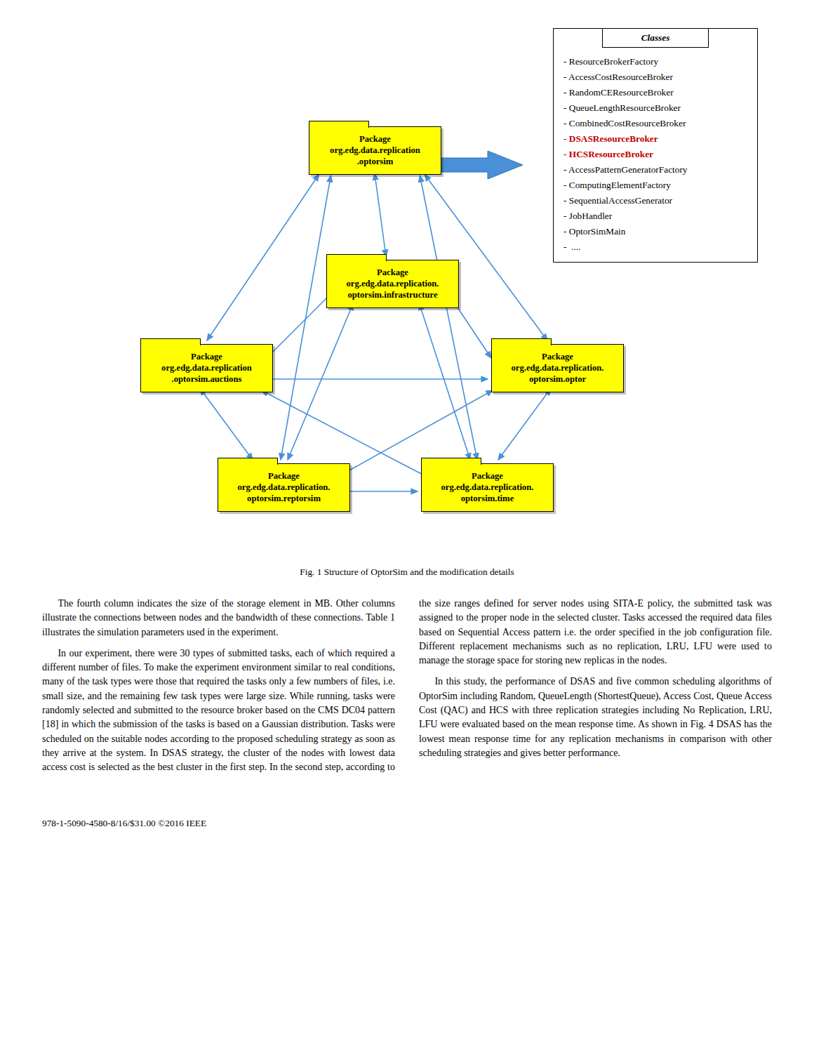Package
org.edg.data.replication
.optorsim
Package
org.edg.data.replication.
optorsim.infrastructure
Package
org.edg.data.replication
.optorsim.auctions
Package
org.edg.data.replication.
optorsim.optor
Package
org.edg.data.replication.
optorsim.reptorsim
Package
org.edg.data.replication.
optorsim.time
Classes
- ResourceBrokerFactory
- AccessCostResourceBroker
- RandomCEResourceBroker
- QueueLengthResourceBroker
- CombinedCostResourceBroker
- DSASResourceBroker
- HCSResourceBroker
- AccessPatternGeneratorFactory
- ComputingElementFactory
- SequentialAccessGenerator
- JobHandler
- OptorSimMain
- ....
Fig. 1 Structure of OptorSim and the modification details
The fourth column indicates the size of the storage element in MB. Other columns illustrate the connections between nodes and the bandwidth of these connections. Table 1 illustrates the simulation parameters used in the experiment.
In our experiment, there were 30 types of submitted tasks, each of which required a different number of files. To make the experiment environment similar to real conditions, many of the task types were those that required the tasks only a few numbers of files, i.e. small size, and the remaining few task types were large size. While running, tasks were randomly selected and submitted to the resource broker based on the CMS DC04 pattern [18] in which the submission of the tasks is based on a Gaussian distribution. Tasks were scheduled on the suitable nodes according to the proposed scheduling strategy as soon as they arrive at the system. In DSAS strategy, the cluster of the nodes with lowest data access cost is selected as the best cluster in the first step. In the second step, according to the size ranges defined for server nodes using SITA-E policy, the submitted task was assigned to the proper node in the selected cluster. Tasks accessed the required data files based on Sequential Access pattern i.e. the order specified in the job configuration file. Different replacement mechanisms such as no replication, LRU, LFU were used to manage the storage space for storing new replicas in the nodes.
In this study, the performance of DSAS and five common scheduling algorithms of OptorSim including Random, QueueLength (ShortestQueue), Access Cost, Queue Access Cost (QAC) and HCS with three replication strategies including No Replication, LRU, LFU were evaluated based on the mean response time. As shown in Fig. 4 DSAS has the lowest mean response time for any replication mechanisms in comparison with other scheduling strategies and gives better performance.
978-1-5090-4580-8/16/$31.00 ©2016 IEEE